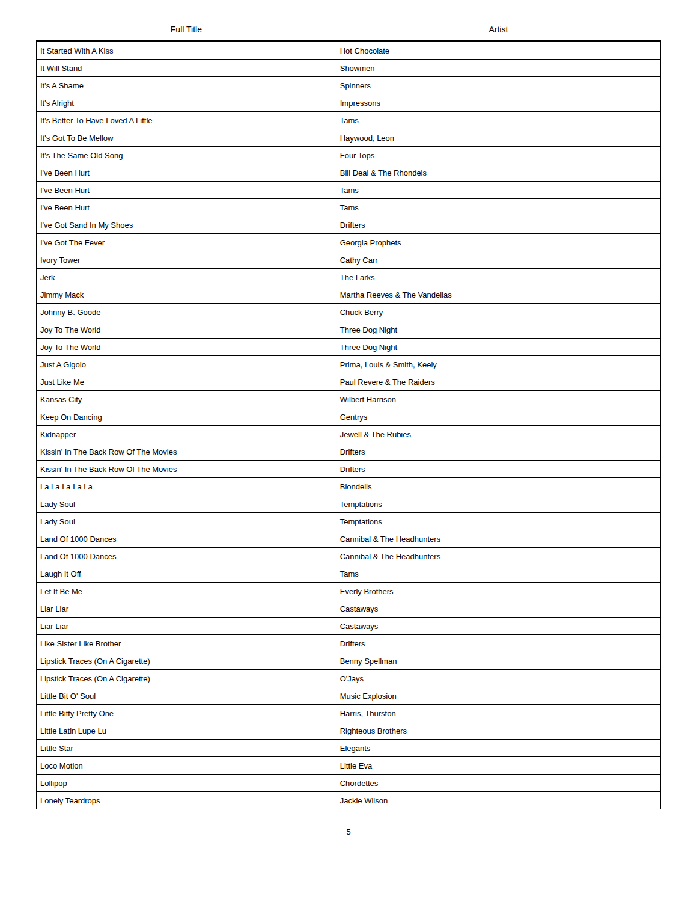| Full Title | Artist |
| --- | --- |
| It Started With A Kiss | Hot Chocolate |
| It Will Stand | Showmen |
| It's A Shame | Spinners |
| It's Alright | Impressons |
| It's Better To Have Loved A Little | Tams |
| It's Got To Be Mellow | Haywood, Leon |
| It's The Same Old Song | Four Tops |
| I've Been Hurt | Bill Deal & The Rhondels |
| I've Been Hurt | Tams |
| I've Been Hurt | Tams |
| I've Got Sand In My Shoes | Drifters |
| I've Got The Fever | Georgia Prophets |
| Ivory Tower | Cathy Carr |
| Jerk | The Larks |
| Jimmy Mack | Martha Reeves & The Vandellas |
| Johnny B. Goode | Chuck Berry |
| Joy To The World | Three Dog Night |
| Joy To The World | Three Dog Night |
| Just A Gigolo | Prima, Louis & Smith, Keely |
| Just Like Me | Paul Revere & The Raiders |
| Kansas City | Wilbert Harrison |
| Keep On Dancing | Gentrys |
| Kidnapper | Jewell & The Rubies |
| Kissin' In The Back Row Of The Movies | Drifters |
| Kissin' In The Back Row Of The Movies | Drifters |
| La La La La La | Blondells |
| Lady Soul | Temptations |
| Lady Soul | Temptations |
| Land Of 1000 Dances | Cannibal & The Headhunters |
| Land Of 1000 Dances | Cannibal & The Headhunters |
| Laugh It Off | Tams |
| Let It Be Me | Everly Brothers |
| Liar Liar | Castaways |
| Liar Liar | Castaways |
| Like Sister Like Brother | Drifters |
| Lipstick Traces (On A Cigarette) | Benny Spellman |
| Lipstick Traces (On A Cigarette) | O'Jays |
| Little Bit O' Soul | Music Explosion |
| Little Bitty Pretty One | Harris, Thurston |
| Little Latin Lupe Lu | Righteous Brothers |
| Little Star | Elegants |
| Loco Motion | Little Eva |
| Lollipop | Chordettes |
| Lonely Teardrops | Jackie Wilson |
5